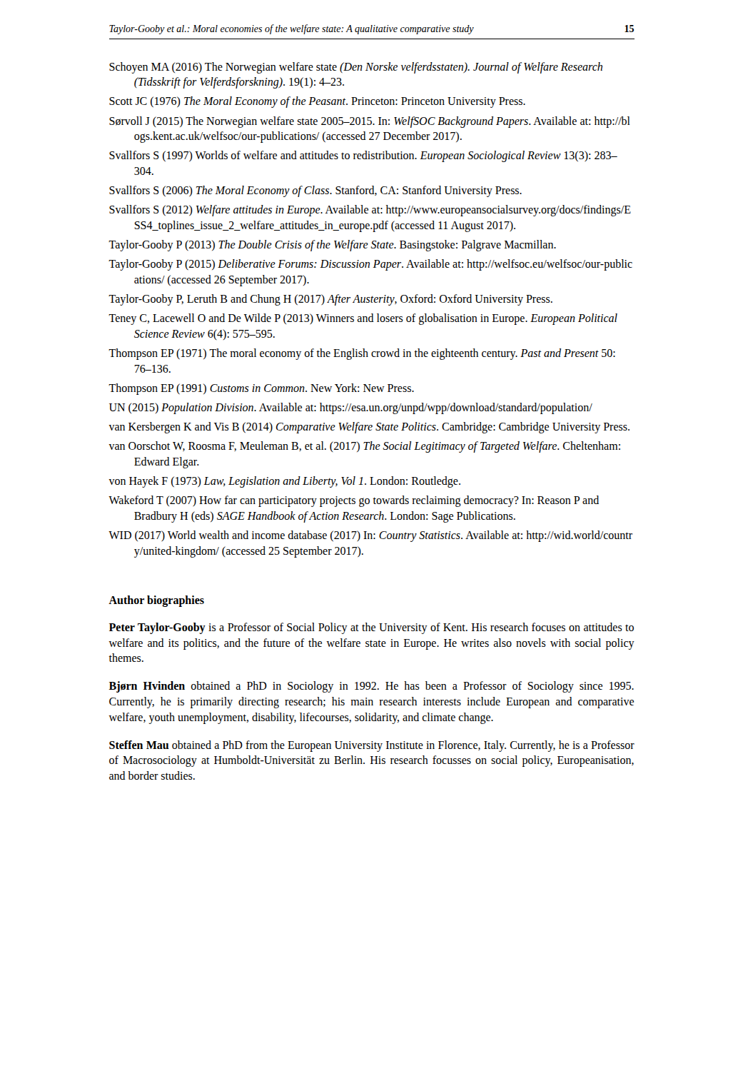Taylor-Gooby et al.: Moral economies of the welfare state: A qualitative comparative study 15
Schoyen MA (2016) The Norwegian welfare state (Den Norske velferdsstaten). Journal of Welfare Research (Tidsskrift for Velferdsforskning). 19(1): 4–23.
Scott JC (1976) The Moral Economy of the Peasant. Princeton: Princeton University Press.
Sørvoll J (2015) The Norwegian welfare state 2005–2015. In: WelfSOC Background Papers. Available at: http://blogs.kent.ac.uk/welfsoc/our-publications/ (accessed 27 December 2017).
Svallfors S (1997) Worlds of welfare and attitudes to redistribution. European Sociological Review 13(3): 283–304.
Svallfors S (2006) The Moral Economy of Class. Stanford, CA: Stanford University Press.
Svallfors S (2012) Welfare attitudes in Europe. Available at: http://www.europeansocialsurvey.org/docs/findings/ESS4_toplines_issue_2_welfare_attitudes_in_europe.pdf (accessed 11 August 2017).
Taylor-Gooby P (2013) The Double Crisis of the Welfare State. Basingstoke: Palgrave Macmillan.
Taylor-Gooby P (2015) Deliberative Forums: Discussion Paper. Available at: http://welfsoc.eu/welfsoc/our-publications/ (accessed 26 September 2017).
Taylor-Gooby P, Leruth B and Chung H (2017) After Austerity, Oxford: Oxford University Press.
Teney C, Lacewell O and De Wilde P (2013) Winners and losers of globalisation in Europe. European Political Science Review 6(4): 575–595.
Thompson EP (1971) The moral economy of the English crowd in the eighteenth century. Past and Present 50: 76–136.
Thompson EP (1991) Customs in Common. New York: New Press.
UN (2015) Population Division. Available at: https://esa.un.org/unpd/wpp/download/standard/population/
van Kersbergen K and Vis B (2014) Comparative Welfare State Politics. Cambridge: Cambridge University Press.
van Oorschot W, Roosma F, Meuleman B, et al. (2017) The Social Legitimacy of Targeted Welfare. Cheltenham: Edward Elgar.
von Hayek F (1973) Law, Legislation and Liberty, Vol 1. London: Routledge.
Wakeford T (2007) How far can participatory projects go towards reclaiming democracy? In: Reason P and Bradbury H (eds) SAGE Handbook of Action Research. London: Sage Publications.
WID (2017) World wealth and income database (2017) In: Country Statistics. Available at: http://wid.world/country/united-kingdom/ (accessed 25 September 2017).
Author biographies
Peter Taylor-Gooby is a Professor of Social Policy at the University of Kent. His research focuses on attitudes to welfare and its politics, and the future of the welfare state in Europe. He writes also novels with social policy themes.
Bjørn Hvinden obtained a PhD in Sociology in 1992. He has been a Professor of Sociology since 1995. Currently, he is primarily directing research; his main research interests include European and comparative welfare, youth unemployment, disability, lifecourses, solidarity, and climate change.
Steffen Mau obtained a PhD from the European University Institute in Florence, Italy. Currently, he is a Professor of Macrosociology at Humboldt-Universität zu Berlin. His research focusses on social policy, Europeanisation, and border studies.